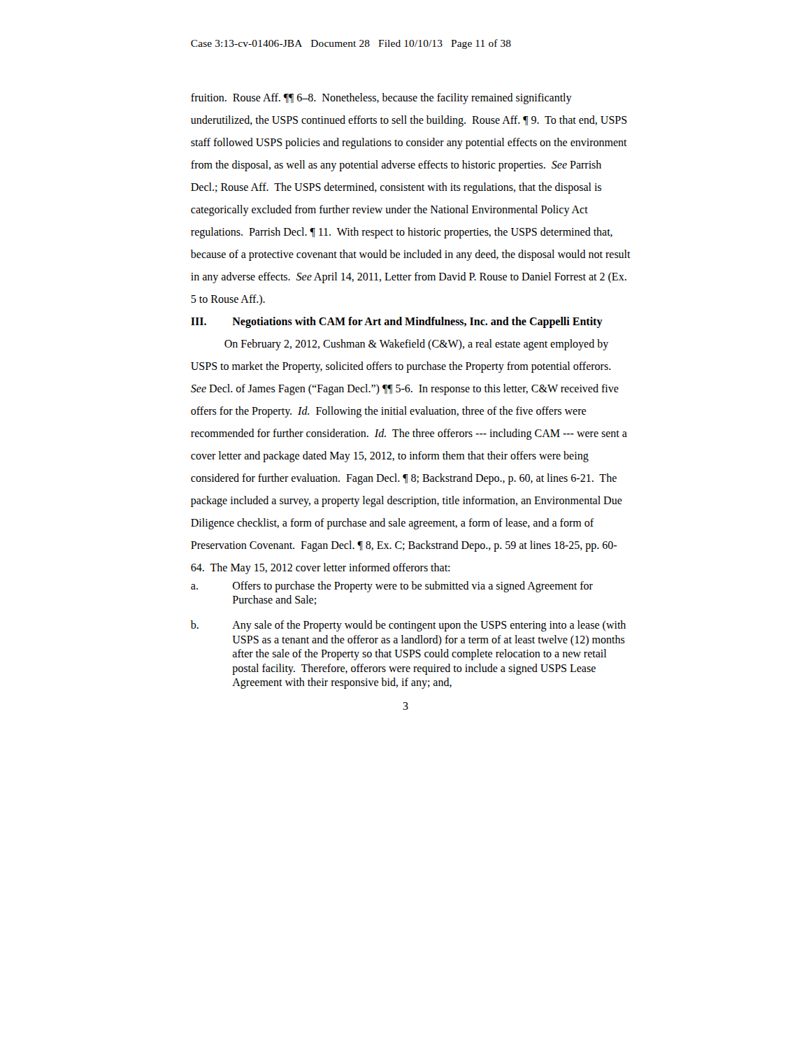Case 3:13-cv-01406-JBA Document 28 Filed 10/10/13 Page 11 of 38
fruition. Rouse Aff. ¶¶ 6–8. Nonetheless, because the facility remained significantly underutilized, the USPS continued efforts to sell the building. Rouse Aff. ¶ 9. To that end, USPS staff followed USPS policies and regulations to consider any potential effects on the environment from the disposal, as well as any potential adverse effects to historic properties. See Parrish Decl.; Rouse Aff. The USPS determined, consistent with its regulations, that the disposal is categorically excluded from further review under the National Environmental Policy Act regulations. Parrish Decl. ¶ 11. With respect to historic properties, the USPS determined that, because of a protective covenant that would be included in any deed, the disposal would not result in any adverse effects. See April 14, 2011, Letter from David P. Rouse to Daniel Forrest at 2 (Ex. 5 to Rouse Aff.).
III. Negotiations with CAM for Art and Mindfulness, Inc. and the Cappelli Entity
On February 2, 2012, Cushman & Wakefield (C&W), a real estate agent employed by USPS to market the Property, solicited offers to purchase the Property from potential offerors. See Decl. of James Fagen (“Fagan Decl.”) ¶¶ 5-6. In response to this letter, C&W received five offers for the Property. Id. Following the initial evaluation, three of the five offers were recommended for further consideration. Id. The three offerors --- including CAM --- were sent a cover letter and package dated May 15, 2012, to inform them that their offers were being considered for further evaluation. Fagan Decl. ¶ 8; Backstrand Depo., p. 60, at lines 6-21. The package included a survey, a property legal description, title information, an Environmental Due Diligence checklist, a form of purchase and sale agreement, a form of lease, and a form of Preservation Covenant. Fagan Decl. ¶ 8, Ex. C; Backstrand Depo., p. 59 at lines 18-25, pp. 60-64. The May 15, 2012 cover letter informed offerors that:
a. Offers to purchase the Property were to be submitted via a signed Agreement for Purchase and Sale;
b. Any sale of the Property would be contingent upon the USPS entering into a lease (with USPS as a tenant and the offeror as a landlord) for a term of at least twelve (12) months after the sale of the Property so that USPS could complete relocation to a new retail postal facility. Therefore, offerors were required to include a signed USPS Lease Agreement with their responsive bid, if any; and,
3